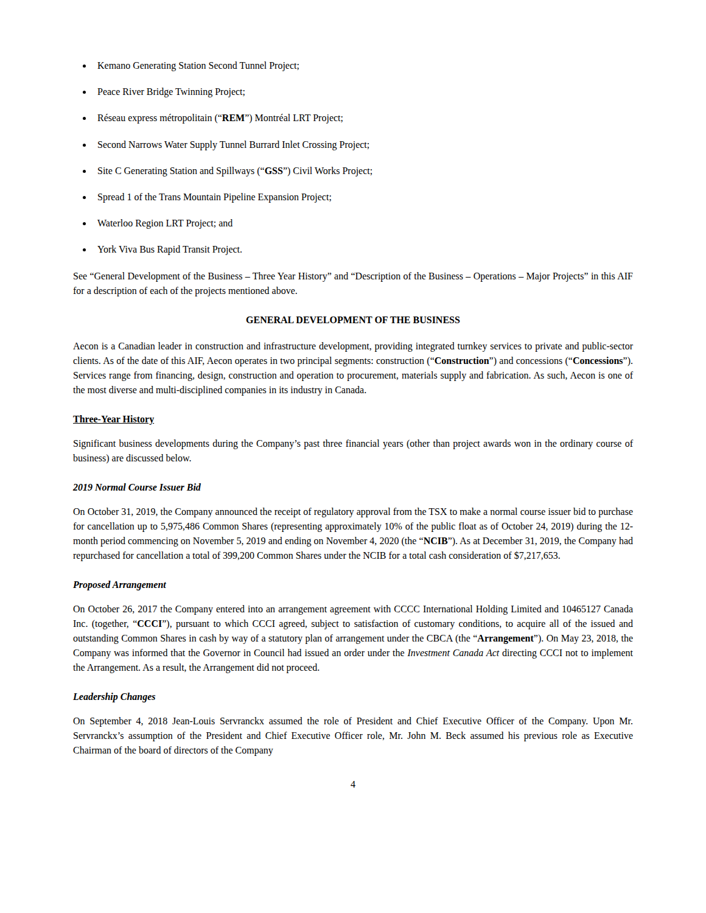Kemano Generating Station Second Tunnel Project;
Peace River Bridge Twinning Project;
Réseau express métropolitain (“REM”) Montréal LRT Project;
Second Narrows Water Supply Tunnel Burrard Inlet Crossing Project;
Site C Generating Station and Spillways (“GSS”) Civil Works Project;
Spread 1 of the Trans Mountain Pipeline Expansion Project;
Waterloo Region LRT Project; and
York Viva Bus Rapid Transit Project.
See “General Development of the Business – Three Year History” and “Description of the Business – Operations – Major Projects” in this AIF for a description of each of the projects mentioned above.
GENERAL DEVELOPMENT OF THE BUSINESS
Aecon is a Canadian leader in construction and infrastructure development, providing integrated turnkey services to private and public-sector clients. As of the date of this AIF, Aecon operates in two principal segments: construction (“Construction”) and concessions (“Concessions”). Services range from financing, design, construction and operation to procurement, materials supply and fabrication. As such, Aecon is one of the most diverse and multi-disciplined companies in its industry in Canada.
Three-Year History
Significant business developments during the Company’s past three financial years (other than project awards won in the ordinary course of business) are discussed below.
2019 Normal Course Issuer Bid
On October 31, 2019, the Company announced the receipt of regulatory approval from the TSX to make a normal course issuer bid to purchase for cancellation up to 5,975,486 Common Shares (representing approximately 10% of the public float as of October 24, 2019) during the 12-month period commencing on November 5, 2019 and ending on November 4, 2020 (the “NCIB”). As at December 31, 2019, the Company had repurchased for cancellation a total of 399,200 Common Shares under the NCIB for a total cash consideration of $7,217,653.
Proposed Arrangement
On October 26, 2017 the Company entered into an arrangement agreement with CCCC International Holding Limited and 10465127 Canada Inc. (together, “CCCI”), pursuant to which CCCI agreed, subject to satisfaction of customary conditions, to acquire all of the issued and outstanding Common Shares in cash by way of a statutory plan of arrangement under the CBCA (the “Arrangement”). On May 23, 2018, the Company was informed that the Governor in Council had issued an order under the Investment Canada Act directing CCCI not to implement the Arrangement. As a result, the Arrangement did not proceed.
Leadership Changes
On September 4, 2018 Jean-Louis Servranckx assumed the role of President and Chief Executive Officer of the Company. Upon Mr. Servranckx’s assumption of the President and Chief Executive Officer role, Mr. John M. Beck assumed his previous role as Executive Chairman of the board of directors of the Company
4